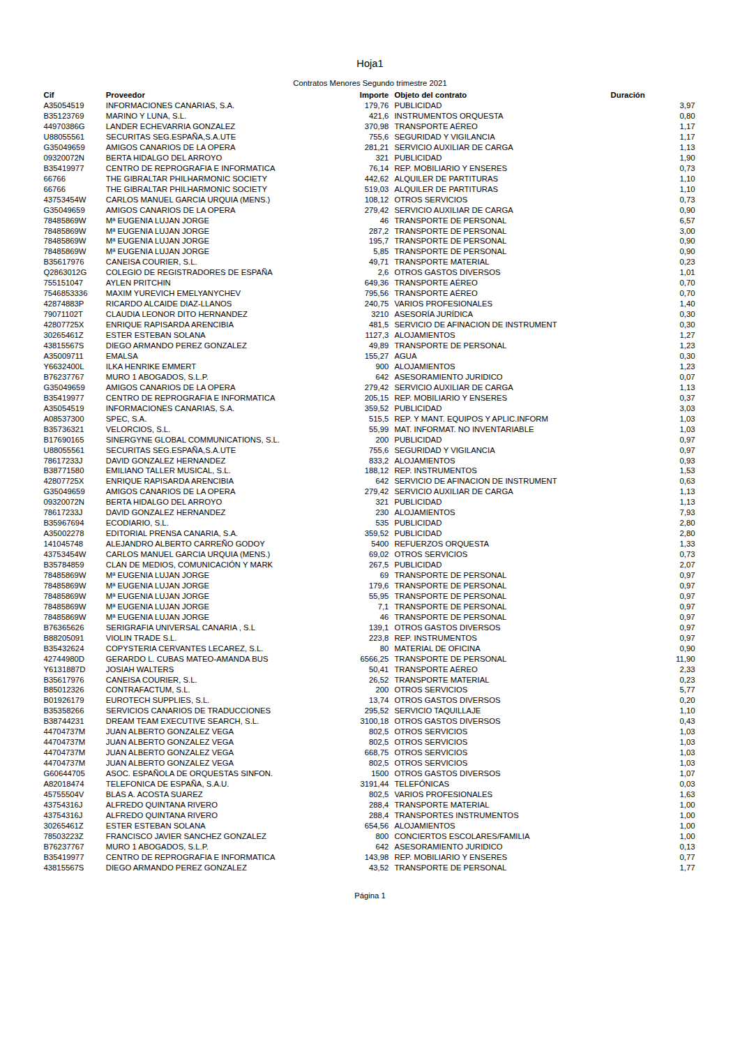Hoja1
Contratos Menores Segundo trimestre 2021
| Cif | Proveedor | Importe | Objeto del contrato | Duración |
| --- | --- | --- | --- | --- |
| A35054519 | INFORMACIONES CANARIAS, S.A. | 179,76 | PUBLICIDAD | 3,97 |
| B35123769 | MARINO Y LUNA, S.L. | 421,6 | INSTRUMENTOS ORQUESTA | 0,80 |
| 44970386G | LANDER ECHEVARRIA GONZALEZ | 370,98 | TRANSPORTE AÉREO | 1,17 |
| U88055561 | SECURITAS SEG.ESPAÑA,S.A.UTE | 755,6 | SEGURIDAD Y VIGILANCIA | 1,17 |
| G35049659 | AMIGOS CANARIOS DE LA OPERA | 281,21 | SERVICIO AUXILIAR DE CARGA | 1,13 |
| 09320072N | BERTA HIDALGO DEL ARROYO | 321 | PUBLICIDAD | 1,90 |
| B35419977 | CENTRO DE REPROGRAFIA E INFORMATICA | 76,14 | REP. MOBILIARIO Y ENSERES | 0,73 |
| 66766 | THE GIBRALTAR PHILHARMONIC SOCIETY | 442,62 | ALQUILER DE PARTITURAS | 1,10 |
| 66766 | THE GIBRALTAR PHILHARMONIC SOCIETY | 519,03 | ALQUILER DE PARTITURAS | 1,10 |
| 43753454W | CARLOS MANUEL GARCIA URQUIA (MENS.) | 108,12 | OTROS SERVICIOS | 0,73 |
| G35049659 | AMIGOS CANARIOS DE LA OPERA | 279,42 | SERVICIO AUXILIAR DE CARGA | 0,90 |
| 78485869W | Mª EUGENIA LUJAN JORGE | 46 | TRANSPORTE DE PERSONAL | 6,57 |
| 78485869W | Mª EUGENIA LUJAN JORGE | 287,2 | TRANSPORTE DE PERSONAL | 3,00 |
| 78485869W | Mª EUGENIA LUJAN JORGE | 195,7 | TRANSPORTE DE PERSONAL | 0,90 |
| 78485869W | Mª EUGENIA LUJAN JORGE | 5,85 | TRANSPORTE DE PERSONAL | 0,90 |
| B35617976 | CANEISA COURIER, S.L. | 49,71 | TRANSPORTE MATERIAL | 0,23 |
| Q2863012G | COLEGIO DE REGISTRADORES DE ESPAÑA | 2,6 | OTROS GASTOS DIVERSOS | 1,01 |
| 755151047 | AYLEN PRITCHIN | 649,36 | TRANSPORTE AÉREO | 0,70 |
| 7546853336 | MAXIM YUREVICH EMELYANYCHEV | 795,56 | TRANSPORTE AÉREO | 0,70 |
| 42874883P | RICARDO ALCAIDE DIAZ-LLANOS | 240,75 | VARIOS PROFESIONALES | 1,40 |
| 79071102T | CLAUDIA LEONOR DITO HERNANDEZ | 3210 | ASESORÍA JURÍDICA | 0,30 |
| 42807725X | ENRIQUE RAPISARDA ARENCIBIA | 481,5 | SERVICIO DE AFINACION DE INSTRUMENT | 0,30 |
| 30265461Z | ESTER ESTEBAN SOLANA | 1127,3 | ALOJAMIENTOS | 1,27 |
| 43815567S | DIEGO ARMANDO PEREZ GONZALEZ | 49,89 | TRANSPORTE DE PERSONAL | 1,23 |
| A35009711 | EMALSA | 155,27 | AGUA | 0,30 |
| Y6632400L | ILKA HENRIKE EMMERT | 900 | ALOJAMIENTOS | 1,23 |
| B76237767 | MURO 1 ABOGADOS, S.L.P. | 642 | ASESORAMIENTO JURIDICO | 0,07 |
| G35049659 | AMIGOS CANARIOS DE LA OPERA | 279,42 | SERVICIO AUXILIAR DE CARGA | 1,13 |
| B35419977 | CENTRO DE REPROGRAFIA E INFORMATICA | 205,15 | REP. MOBILIARIO Y ENSERES | 0,37 |
| A35054519 | INFORMACIONES CANARIAS, S.A. | 359,52 | PUBLICIDAD | 3,03 |
| A08537300 | SPEC, S.A. | 515,5 | REP. Y MANT. EQUIPOS Y APLIC.INFORM | 1,03 |
| B35736321 | VELORCIOS, S.L. | 55,99 | MAT. INFORMAT. NO INVENTARIABLE | 1,03 |
| B17690165 | SINERGYNE GLOBAL COMMUNICATIONS, S.L. | 200 | PUBLICIDAD | 0,97 |
| U88055561 | SECURITAS SEG.ESPAÑA,S.A.UTE | 755,6 | SEGURIDAD Y VIGILANCIA | 0,97 |
| 78617233J | DAVID GONZALEZ HERNANDEZ | 833,2 | ALOJAMIENTOS | 0,93 |
| B38771580 | EMILIANO TALLER MUSICAL, S.L. | 188,12 | REP. INSTRUMENTOS | 1,53 |
| 42807725X | ENRIQUE RAPISARDA ARENCIBIA | 642 | SERVICIO DE AFINACION DE INSTRUMENT | 0,63 |
| G35049659 | AMIGOS CANARIOS DE LA OPERA | 279,42 | SERVICIO AUXILIAR DE CARGA | 1,13 |
| 09320072N | BERTA HIDALGO DEL ARROYO | 321 | PUBLICIDAD | 1,13 |
| 78617233J | DAVID GONZALEZ HERNANDEZ | 230 | ALOJAMIENTOS | 7,93 |
| B35967694 | ECODIARIO, S.L. | 535 | PUBLICIDAD | 2,80 |
| A35002278 | EDITORIAL PRENSA CANARIA, S.A. | 359,52 | PUBLICIDAD | 2,80 |
| 141045748 | ALEJANDRO ALBERTO CARREÑO GODOY | 5400 | REFUERZOS ORQUESTA | 1,33 |
| 43753454W | CARLOS MANUEL GARCIA URQUIA (MENS.) | 69,02 | OTROS SERVICIOS | 0,73 |
| B35784859 | CLAN DE MEDIOS, COMUNICACIÓN Y MARK | 267,5 | PUBLICIDAD | 2,07 |
| 78485869W | Mª EUGENIA LUJAN JORGE | 69 | TRANSPORTE DE PERSONAL | 0,97 |
| 78485869W | Mª EUGENIA LUJAN JORGE | 179,6 | TRANSPORTE DE PERSONAL | 0,97 |
| 78485869W | Mª EUGENIA LUJAN JORGE | 55,95 | TRANSPORTE DE PERSONAL | 0,97 |
| 78485869W | Mª EUGENIA LUJAN JORGE | 7,1 | TRANSPORTE DE PERSONAL | 0,97 |
| 78485869W | Mª EUGENIA LUJAN JORGE | 46 | TRANSPORTE DE PERSONAL | 0,97 |
| B76365626 | SERIGRAFIA UNIVERSAL CANARIA , S.L | 139,1 | OTROS GASTOS DIVERSOS | 0,97 |
| B88205091 | VIOLIN TRADE S.L. | 223,8 | REP. INSTRUMENTOS | 0,97 |
| B35432624 | COPYSTERIA CERVANTES LECAREZ, S.L. | 80 | MATERIAL DE OFICINA | 0,90 |
| 42744980D | GERARDO L. CUBAS MATEO-AMANDA BUS | 6566,25 | TRANSPORTE DE PERSONAL | 11,90 |
| Y6131887D | JOSIAH WALTERS | 50,41 | TRANSPORTE AÉREO | 2,33 |
| B35617976 | CANEISA COURIER, S.L. | 26,52 | TRANSPORTE MATERIAL | 0,23 |
| B85012326 | CONTRAFACTUM, S.L. | 200 | OTROS SERVICIOS | 5,77 |
| B01926179 | EUROTECH SUPPLIES, S.L. | 13,74 | OTROS GASTOS DIVERSOS | 0,20 |
| B35358266 | SERVICIOS CANARIOS DE TRADUCCIONES | 295,52 | SERVICIO TAQUILLAJE | 1,10 |
| B38744231 | DREAM TEAM EXECUTIVE SEARCH, S.L. | 3100,18 | OTROS GASTOS DIVERSOS | 0,43 |
| 44704737M | JUAN ALBERTO GONZALEZ VEGA | 802,5 | OTROS SERVICIOS | 1,03 |
| 44704737M | JUAN ALBERTO GONZALEZ VEGA | 802,5 | OTROS SERVICIOS | 1,03 |
| 44704737M | JUAN ALBERTO GONZALEZ VEGA | 668,75 | OTROS SERVICIOS | 1,03 |
| 44704737M | JUAN ALBERTO GONZALEZ VEGA | 802,5 | OTROS SERVICIOS | 1,03 |
| G60644705 | ASOC. ESPAÑOLA DE ORQUESTAS SINFON. | 1500 | OTROS GASTOS DIVERSOS | 1,07 |
| A82018474 | TELEFONICA DE ESPAÑA, S.A.U. | 3191,44 | TELEFÓNICAS | 0,03 |
| 45755504V | BLAS A. ACOSTA SUAREZ | 802,5 | VARIOS PROFESIONALES | 1,63 |
| 43754316J | ALFREDO QUINTANA RIVERO | 288,4 | TRANSPORTE MATERIAL | 1,00 |
| 43754316J | ALFREDO QUINTANA RIVERO | 288,4 | TRANSPORTES INSTRUMENTOS | 1,00 |
| 30265461Z | ESTER ESTEBAN SOLANA | 654,56 | ALOJAMIENTOS | 1,00 |
| 78503223Z | FRANCISCO JAVIER SANCHEZ GONZALEZ | 800 | CONCIERTOS ESCOLARES/FAMILIA | 1,00 |
| B76237767 | MURO 1 ABOGADOS, S.L.P. | 642 | ASESORAMIENTO JURIDICO | 0,13 |
| B35419977 | CENTRO DE REPROGRAFIA E INFORMATICA | 143,98 | REP. MOBILIARIO Y ENSERES | 0,77 |
| 43815567S | DIEGO ARMANDO PEREZ GONZALEZ | 43,52 | TRANSPORTE DE PERSONAL | 1,77 |
Página 1